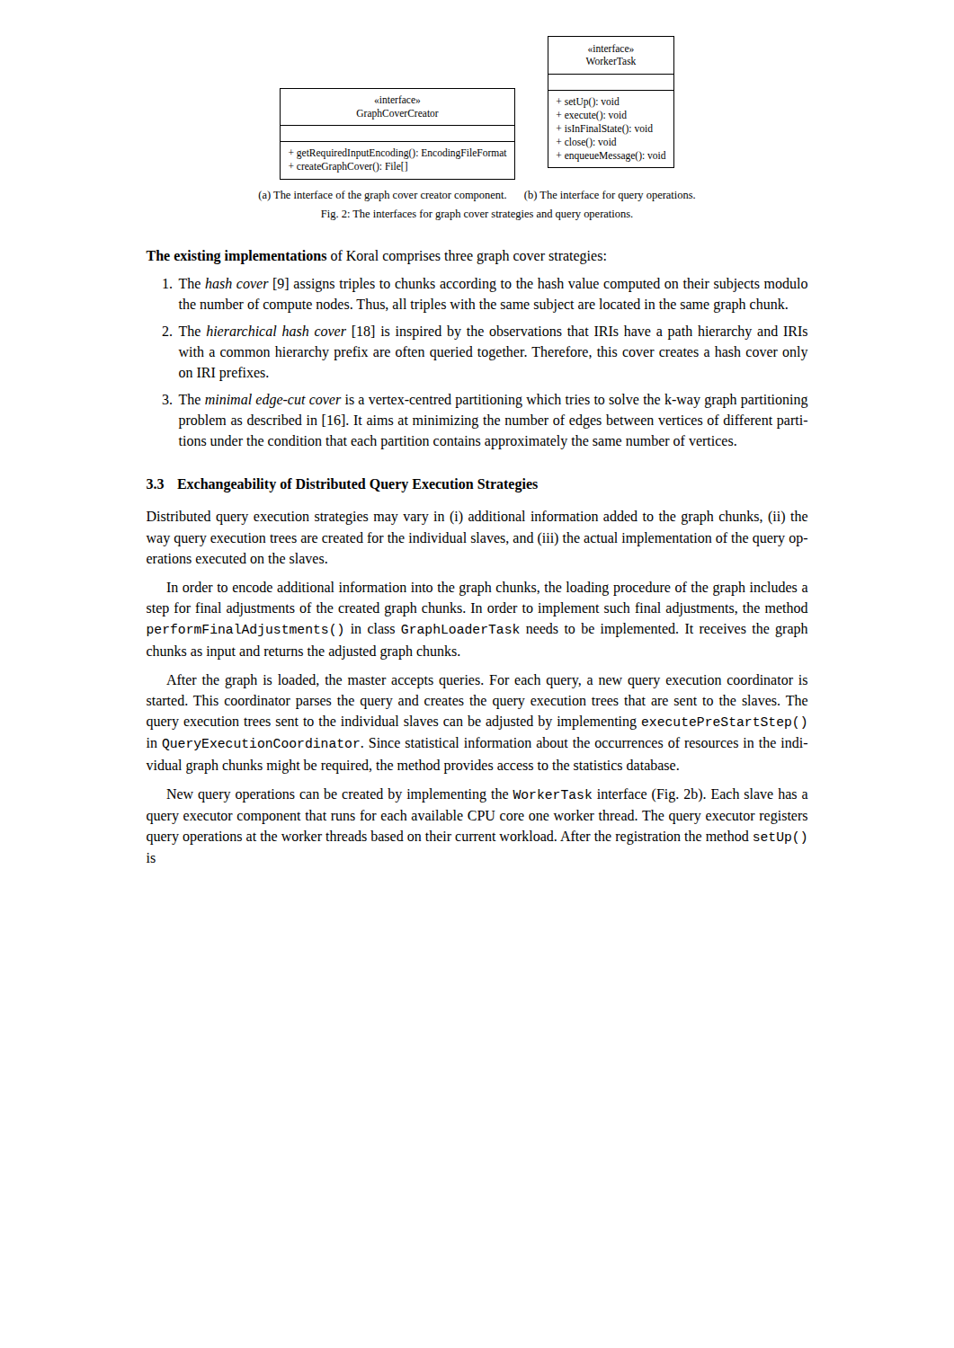«interface» GraphCoverCreator
+ getRequiredInputEncoding(): EncodingFileFormat
+ createGraphCover(): File[]
«interface» WorkerTask
+ setUp(): void
+ execute(): void
+ isInFinalState(): void
+ close(): void
+ enqueueMessage(): void
(a) The interface of the graph cover creator component. (b) The interface for query operations.
Fig. 2: The interfaces for graph cover strategies and query operations.
The existing implementations of Koral comprises three graph cover strategies:
The hash cover [9] assigns triples to chunks according to the hash value computed on their subjects modulo the number of compute nodes. Thus, all triples with the same subject are located in the same graph chunk.
The hierarchical hash cover [18] is inspired by the observations that IRIs have a path hierarchy and IRIs with a common hierarchy prefix are often queried together. Therefore, this cover creates a hash cover only on IRI prefixes.
The minimal edge-cut cover is a vertex-centred partitioning which tries to solve the k-way graph partitioning problem as described in [16]. It aims at minimizing the number of edges between vertices of different partitions under the condition that each partition contains approximately the same number of vertices.
3.3 Exchangeability of Distributed Query Execution Strategies
Distributed query execution strategies may vary in (i) additional information added to the graph chunks, (ii) the way query execution trees are created for the individual slaves, and (iii) the actual implementation of the query operations executed on the slaves.
In order to encode additional information into the graph chunks, the loading procedure of the graph includes a step for final adjustments of the created graph chunks. In order to implement such final adjustments, the method performFinalAdjustments() in class GraphLoaderTask needs to be implemented. It receives the graph chunks as input and returns the adjusted graph chunks.
After the graph is loaded, the master accepts queries. For each query, a new query execution coordinator is started. This coordinator parses the query and creates the query execution trees that are sent to the slaves. The query execution trees sent to the individual slaves can be adjusted by implementing executePreStartStep() in QueryExecutionCoordinator. Since statistical information about the occurrences of resources in the individual graph chunks might be required, the method provides access to the statistics database.
New query operations can be created by implementing the WorkerTask interface (Fig. 2b). Each slave has a query executor component that runs for each available CPU core one worker thread. The query executor registers query operations at the worker threads based on their current workload. After the registration the method setUp() is